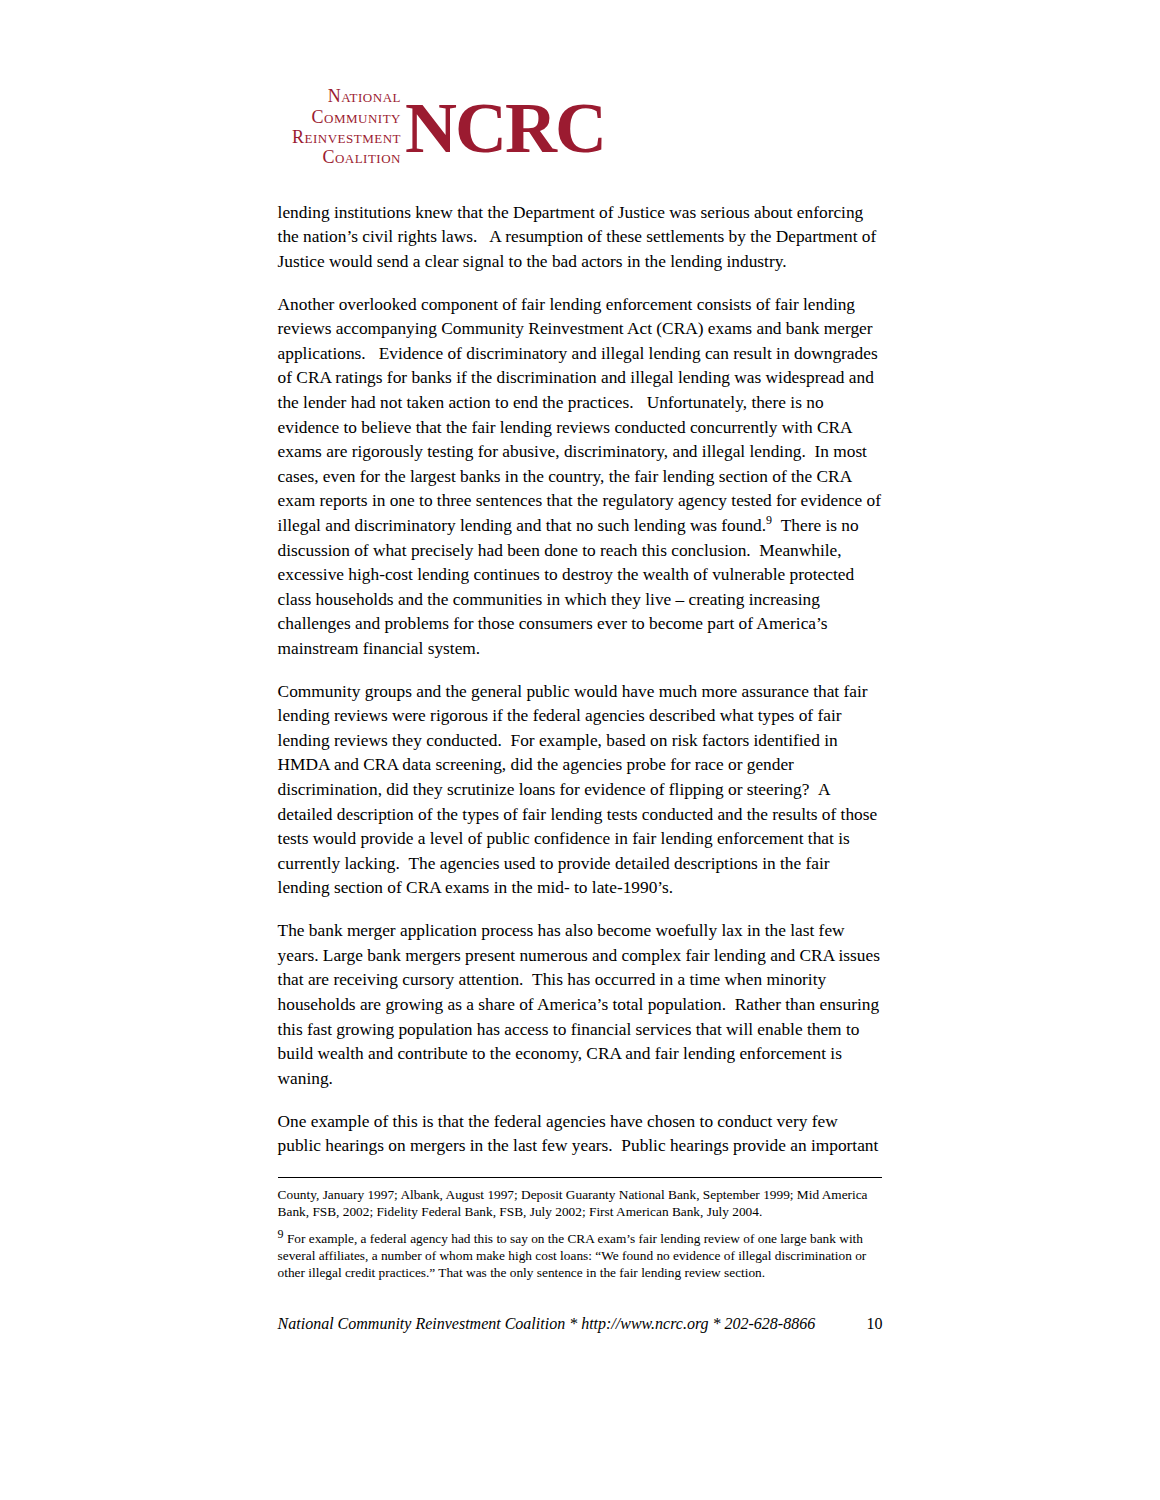National
Community
Reinvestment
Coalition
NCRC
lending institutions knew that the Department of Justice was serious about enforcing the nation’s civil rights laws. A resumption of these settlements by the Department of Justice would send a clear signal to the bad actors in the lending industry.
Another overlooked component of fair lending enforcement consists of fair lending reviews accompanying Community Reinvestment Act (CRA) exams and bank merger applications. Evidence of discriminatory and illegal lending can result in downgrades of CRA ratings for banks if the discrimination and illegal lending was widespread and the lender had not taken action to end the practices. Unfortunately, there is no evidence to believe that the fair lending reviews conducted concurrently with CRA exams are rigorously testing for abusive, discriminatory, and illegal lending. In most cases, even for the largest banks in the country, the fair lending section of the CRA exam reports in one to three sentences that the regulatory agency tested for evidence of illegal and discriminatory lending and that no such lending was found.9 There is no discussion of what precisely had been done to reach this conclusion. Meanwhile, excessive high-cost lending continues to destroy the wealth of vulnerable protected class households and the communities in which they live – creating increasing challenges and problems for those consumers ever to become part of America’s mainstream financial system.
Community groups and the general public would have much more assurance that fair lending reviews were rigorous if the federal agencies described what types of fair lending reviews they conducted. For example, based on risk factors identified in HMDA and CRA data screening, did the agencies probe for race or gender discrimination, did they scrutinize loans for evidence of flipping or steering? A detailed description of the types of fair lending tests conducted and the results of those tests would provide a level of public confidence in fair lending enforcement that is currently lacking. The agencies used to provide detailed descriptions in the fair lending section of CRA exams in the mid- to late-1990’s.
The bank merger application process has also become woefully lax in the last few years. Large bank mergers present numerous and complex fair lending and CRA issues that are receiving cursory attention. This has occurred in a time when minority households are growing as a share of America’s total population. Rather than ensuring this fast growing population has access to financial services that will enable them to build wealth and contribute to the economy, CRA and fair lending enforcement is waning.
One example of this is that the federal agencies have chosen to conduct very few public hearings on mergers in the last few years. Public hearings provide an important
County, January 1997; Albank, August 1997; Deposit Guaranty National Bank, September 1999; Mid America Bank, FSB, 2002; Fidelity Federal Bank, FSB, July 2002; First American Bank, July 2004.
9 For example, a federal agency had this to say on the CRA exam’s fair lending review of one large bank with several affiliates, a number of whom make high cost loans: “We found no evidence of illegal discrimination or other illegal credit practices.” That was the only sentence in the fair lending review section.
National Community Reinvestment Coalition * http://www.ncrc.org * 202-628-8866 10